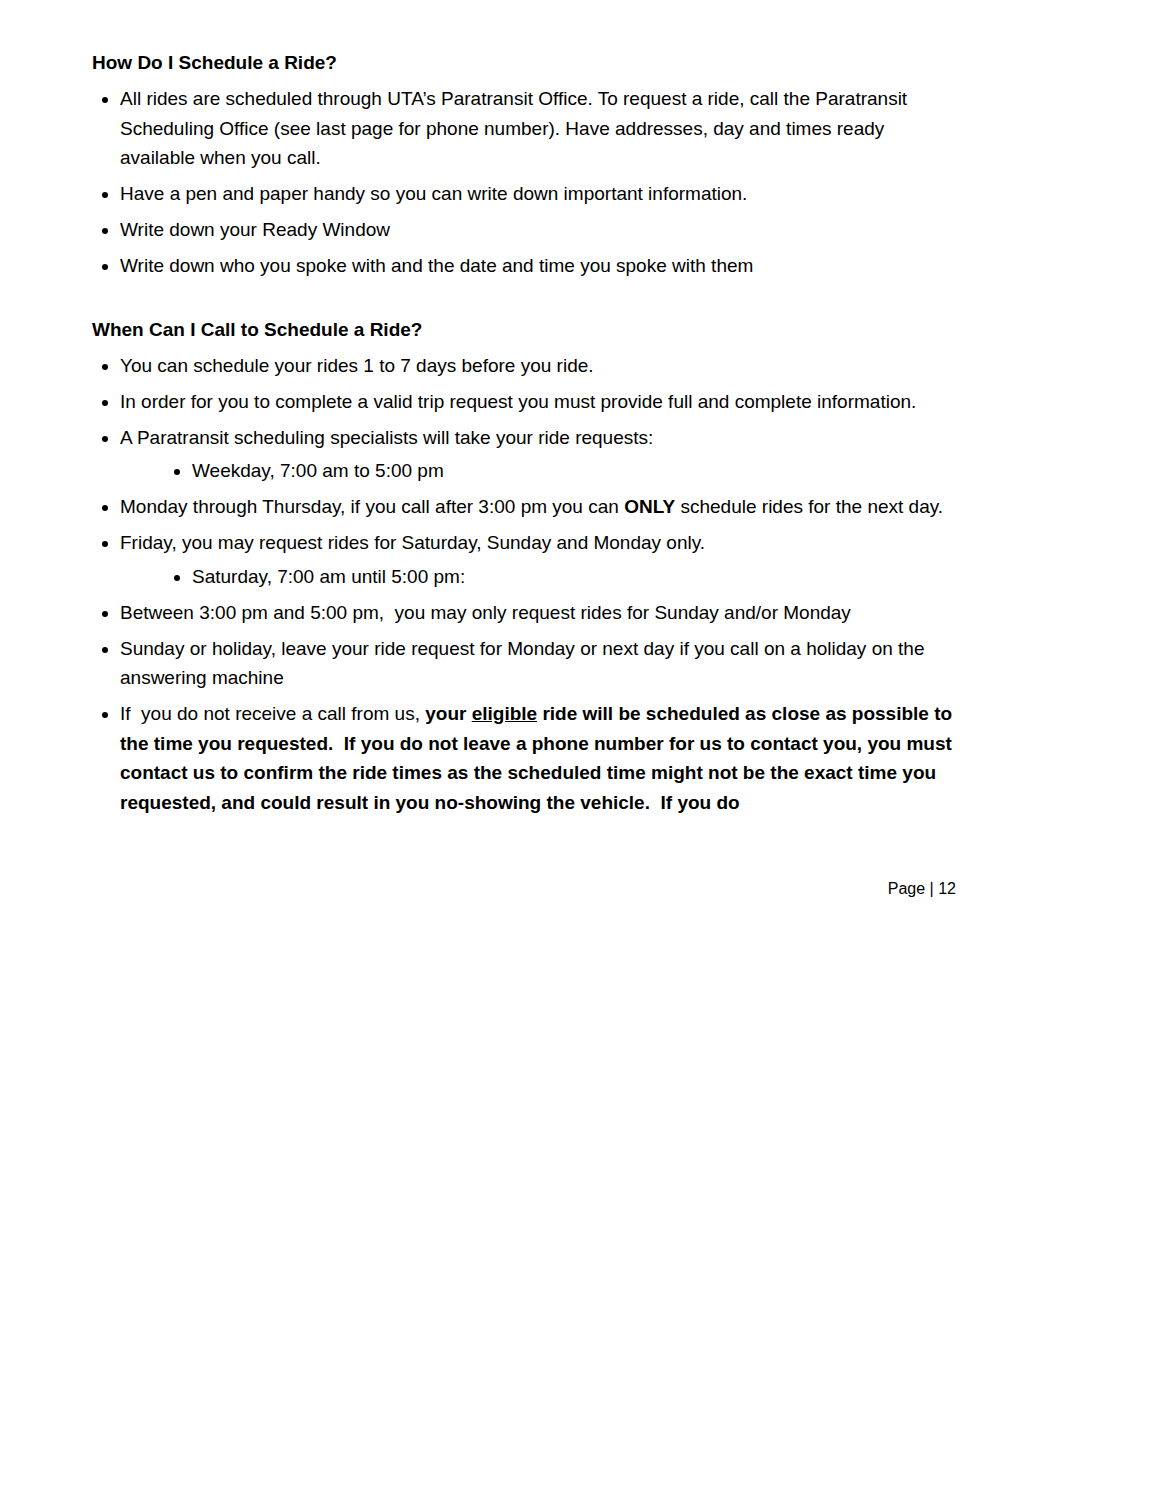How Do I Schedule a Ride?
All rides are scheduled through UTA’s Paratransit Office. To request a ride, call the Paratransit Scheduling Office (see last page for phone number). Have addresses, day and times ready available when you call.
Have a pen and paper handy so you can write down important information.
Write down your Ready Window
Write down who you spoke with and the date and time you spoke with them
When Can I Call to Schedule a Ride?
You can schedule your rides 1 to 7 days before you ride.
In order for you to complete a valid trip request you must provide full and complete information.
A Paratransit scheduling specialists will take your ride requests:
Weekday, 7:00 am to 5:00 pm
Monday through Thursday, if you call after 3:00 pm you can ONLY schedule rides for the next day.
Friday, you may request rides for Saturday, Sunday and Monday only.
Saturday, 7:00 am until 5:00 pm:
Between 3:00 pm and 5:00 pm, you may only request rides for Sunday and/or Monday
Sunday or holiday, leave your ride request for Monday or next day if you call on a holiday on the answering machine
If you do not receive a call from us, your eligible ride will be scheduled as close as possible to the time you requested. If you do not leave a phone number for us to contact you, you must contact us to confirm the ride times as the scheduled time might not be the exact time you requested, and could result in you no-showing the vehicle. If you do
Page | 12